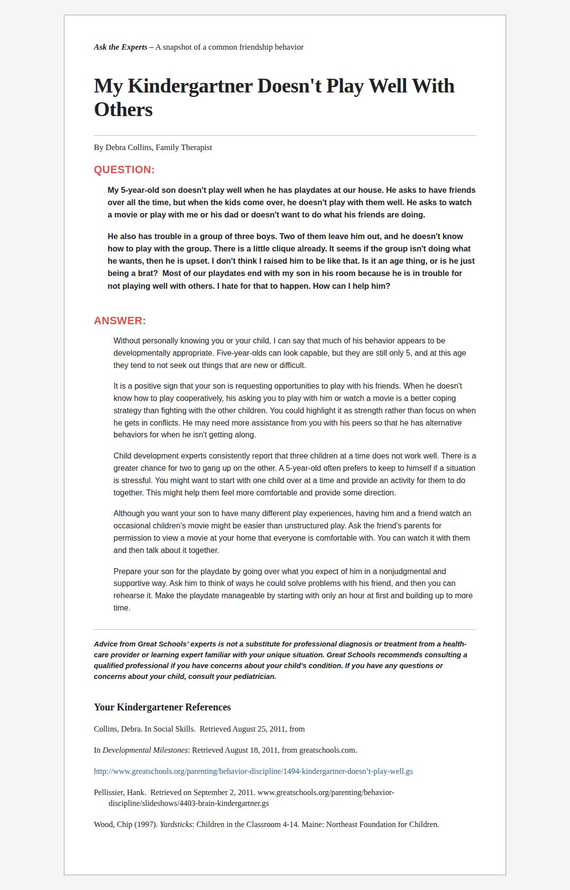Ask the Experts – A snapshot of a common friendship behavior
My Kindergartner Doesn't Play Well With Others
By Debra Collins, Family Therapist
QUESTION:
My 5-year-old son doesn't play well when he has playdates at our house. He asks to have friends over all the time, but when the kids come over, he doesn't play with them well. He asks to watch a movie or play with me or his dad or doesn't want to do what his friends are doing.
He also has trouble in a group of three boys. Two of them leave him out, and he doesn't know how to play with the group. There is a little clique already. It seems if the group isn't doing what he wants, then he is upset. I don't think I raised him to be like that. Is it an age thing, or is he just being a brat? Most of our playdates end with my son in his room because he is in trouble for not playing well with others. I hate for that to happen. How can I help him?
ANSWER:
Without personally knowing you or your child, I can say that much of his behavior appears to be developmentally appropriate. Five-year-olds can look capable, but they are still only 5, and at this age they tend to not seek out things that are new or difficult.
It is a positive sign that your son is requesting opportunities to play with his friends. When he doesn't know how to play cooperatively, his asking you to play with him or watch a movie is a better coping strategy than fighting with the other children. You could highlight it as strength rather than focus on when he gets in conflicts. He may need more assistance from you with his peers so that he has alternative behaviors for when he isn't getting along.
Child development experts consistently report that three children at a time does not work well. There is a greater chance for two to gang up on the other. A 5-year-old often prefers to keep to himself if a situation is stressful. You might want to start with one child over at a time and provide an activity for them to do together. This might help them feel more comfortable and provide some direction.
Although you want your son to have many different play experiences, having him and a friend watch an occasional children's movie might be easier than unstructured play. Ask the friend's parents for permission to view a movie at your home that everyone is comfortable with. You can watch it with them and then talk about it together.
Prepare your son for the playdate by going over what you expect of him in a nonjudgmental and supportive way. Ask him to think of ways he could solve problems with his friend, and then you can rehearse it. Make the playdate manageable by starting with only an hour at first and building up to more time.
Advice from Great Schools’ experts is not a substitute for professional diagnosis or treatment from a health-care provider or learning expert familiar with your unique situation. Great Schools recommends consulting a qualified professional if you have concerns about your child's condition. If you have any questions or concerns about your child, consult your pediatrician.
Your Kindergartener References
Collins, Debra. In Social Skills. Retrieved August 25, 2011, from
In Developmental Milestones: Retrieved August 18, 2011, from greatschools.com.
http://www.greatschools.org/parenting/behavior-discipline/1494-kindergartner-doesn’t-play-well.gs
Pellissier, Hank. Retrieved on September 2, 2011. www.greatschools.org/parenting/behavior-discipline/slideshows/4403-brain-kindergartner.gs
Wood, Chip (1997). Yardsticks: Children in the Classroom 4-14. Maine: Northeast Foundation for Children.